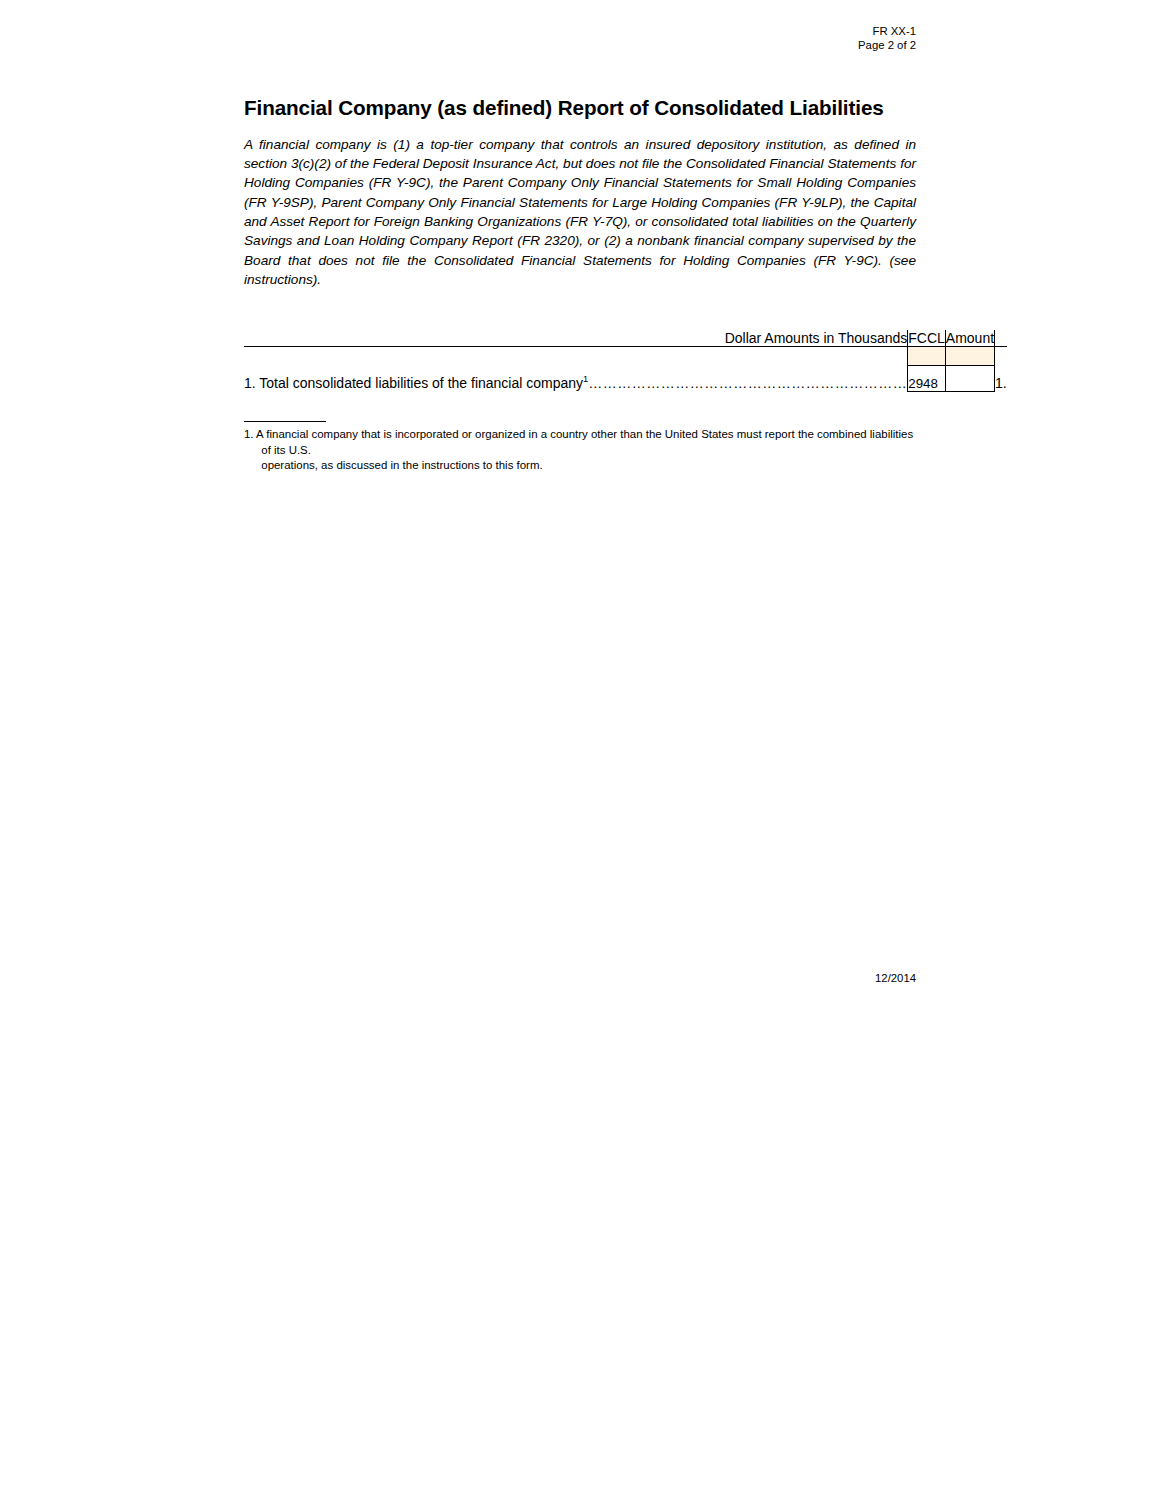FR XX-1
Page 2 of 2
Financial Company (as defined) Report of Consolidated Liabilities
A financial company is (1) a top-tier company that controls an insured depository institution, as defined in section 3(c)(2) of the Federal Deposit Insurance Act, but does not file the Consolidated Financial Statements for Holding Companies (FR Y-9C), the Parent Company Only Financial Statements for Small Holding Companies (FR Y-9SP), Parent Company Only Financial Statements for Large Holding Companies (FR Y-9LP), the Capital and Asset Report for Foreign Banking Organizations (FR Y-7Q), or consolidated total liabilities on the Quarterly Savings and Loan Holding Company Report (FR 2320), or (2) a nonbank financial company supervised by the Board that does not file the Consolidated Financial Statements for Holding Companies (FR Y-9C). (see instructions).
| Dollar Amounts in Thousands | FCCL | Amount | |
| 1. Total consolidated liabilities of the financial company 1 ………………………………………………………… | 2948 | | 1. |
1. A financial company that is incorporated or organized in a country other than the United States must report the combined liabilities of its U.S. operations, as discussed in the instructions to this form.
12/2014